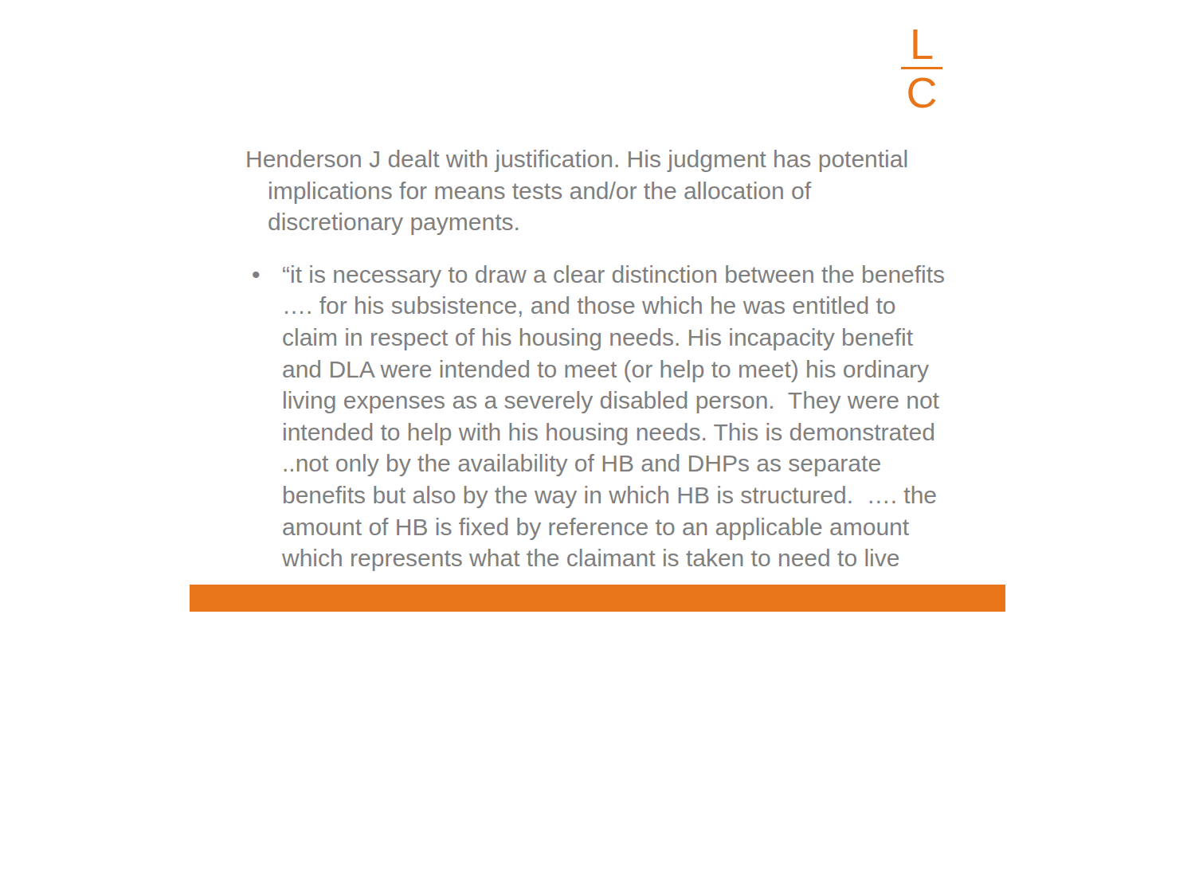L C
Henderson J dealt with justification. His judgment has potential implications for means tests and/or the allocation of discretionary payments.
“it is necessary to draw a clear distinction between the benefits …. for his subsistence, and those which he was entitled to claim in respect of his housing needs. His incapacity benefit and DLA were intended to meet (or help to meet) his ordinary living expenses as a severely disabled person. They were not intended to help with his housing needs. This is demonstrated ..not only by the availability of HB and DHPs as separate benefits but also by the way in which HB is structured. …. the amount of HB is fixed by reference to an applicable amount which represents what the claimant is taken to need to live on….